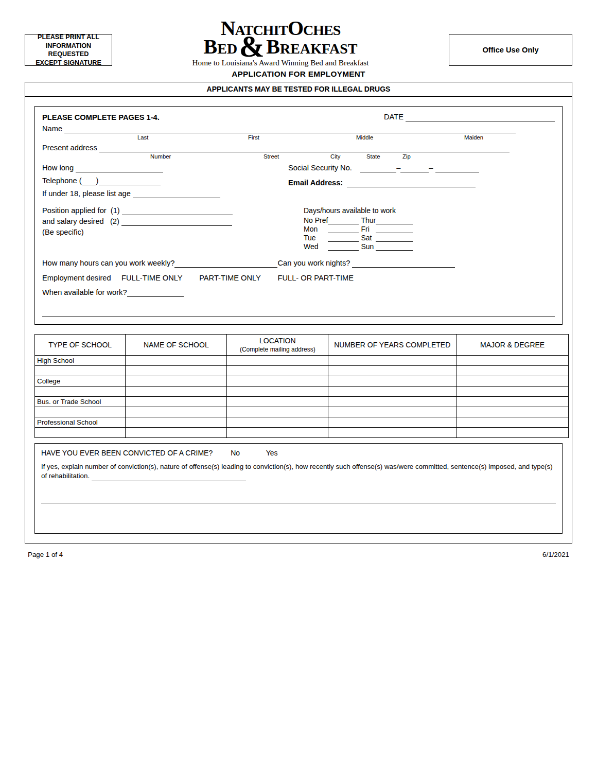PLEASE PRINT ALL
INFORMATION REQUESTED
EXCEPT SIGNATURE
NATCHIT OCHES
BED & BREAKFAST
Home to Louisiana's Award Winning Bed and Breakfast
Office Use Only
APPLICATION FOR EMPLOYMENT
APPLICANTS MAY BE TESTED FOR ILLEGAL DRUGS
| PLEASE COMPLETE PAGES 1-4. | DATE |
Name
Last First Middle Maiden
Present address
Number Street City State Zip
| How long | Social Security No. – – |
| Telephone ( ) | Email Address: |
| If under 18, please list age |
| Position applied for (1) and salary desired (2) (Be specific) | Days/hours available to work / No Pref / / Thur / / / Mon / / Fri / / / Tue / / Sat / / / Wed / / Sun / / |
How many hours can you work weekly? Can you work nights?
Employment desired FULL-TIME ONLY PART-TIME ONLY FULL- OR PART-TIME
When available for work?
| TYPE OF SCHOOL | NAME OF SCHOOL | LOCATION (Complete mailing address) | NUMBER OF YEARS COMPLETED | MAJOR & DEGREE |
| --- | --- | --- | --- | --- |
| High School | | | | |
| College | | | | |
| Bus. or Trade School | | | | |
| Professional School | | | | |
HAVE YOU EVER BEEN CONVICTED OF A CRIME? No Yes
If yes, explain number of conviction(s), nature of offense(s) leading to conviction(s), how recently such offense(s) was/were committed, sentence(s) imposed, and type(s) of rehabilitation.
Page 1 of 4
6/1/2021